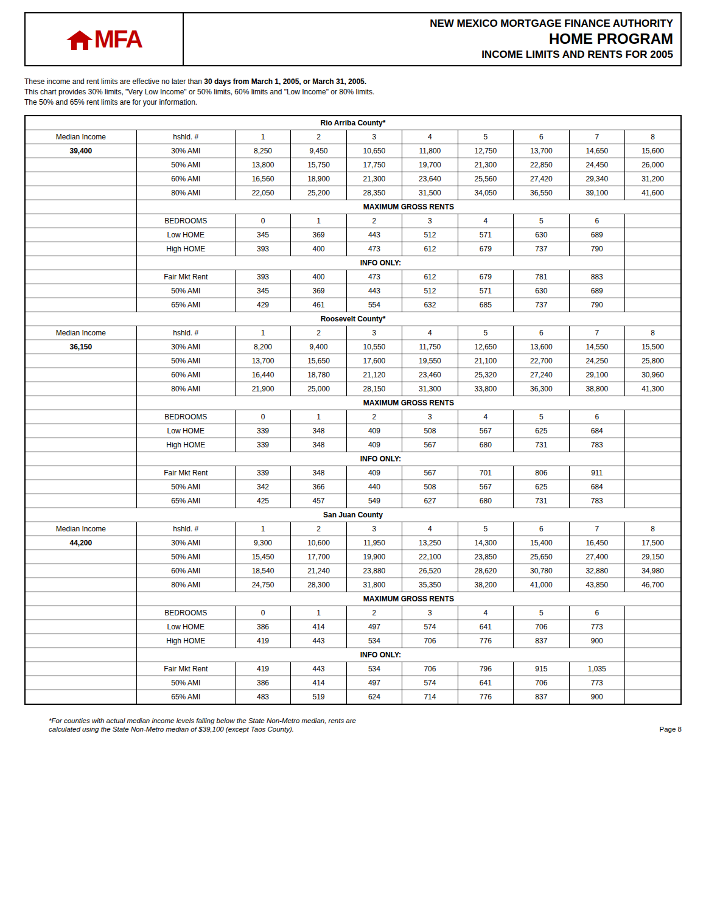MFA
NEW MEXICO MORTGAGE FINANCE AUTHORITY
HOME PROGRAM
INCOME LIMITS AND RENTS FOR 2005
These income and rent limits are effective no later than 30 days from March 1, 2005, or March 31, 2005.
This chart provides 30% limits, "Very Low Income" or 50% limits, 60% limits and "Low Income" or 80% limits.
The 50% and 65% rent limits are for your information.
| Rio Arriba County* |
| Median Income | hshld. # | 1 | 2 | 3 | 4 | 5 | 6 | 7 | 8 |
| 39,400 | 30% AMI | 8,250 | 9,450 | 10,650 | 11,800 | 12,750 | 13,700 | 14,650 | 15,600 |
| | 50% AMI | 13,800 | 15,750 | 17,750 | 19,700 | 21,300 | 22,850 | 24,450 | 26,000 |
| | 60% AMI | 16,560 | 18,900 | 21,300 | 23,640 | 25,560 | 27,420 | 29,340 | 31,200 |
| | 80% AMI | 22,050 | 25,200 | 28,350 | 31,500 | 34,050 | 36,550 | 39,100 | 41,600 |
| | MAXIMUM GROSS RENTS |
| | BEDROOMS | 0 | 1 | 2 | 3 | 4 | 5 | 6 | |
| | Low HOME | 345 | 369 | 443 | 512 | 571 | 630 | 689 | |
| | High HOME | 393 | 400 | 473 | 612 | 679 | 737 | 790 | |
| | INFO ONLY: | |
| | Fair Mkt Rent | 393 | 400 | 473 | 612 | 679 | 781 | 883 | |
| | 50% AMI | 345 | 369 | 443 | 512 | 571 | 630 | 689 | |
| | 65% AMI | 429 | 461 | 554 | 632 | 685 | 737 | 790 | |
| Roosevelt County* |
| Median Income | hshld. # | 1 | 2 | 3 | 4 | 5 | 6 | 7 | 8 |
| 36,150 | 30% AMI | 8,200 | 9,400 | 10,550 | 11,750 | 12,650 | 13,600 | 14,550 | 15,500 |
| | 50% AMI | 13,700 | 15,650 | 17,600 | 19,550 | 21,100 | 22,700 | 24,250 | 25,800 |
| | 60% AMI | 16,440 | 18,780 | 21,120 | 23,460 | 25,320 | 27,240 | 29,100 | 30,960 |
| | 80% AMI | 21,900 | 25,000 | 28,150 | 31,300 | 33,800 | 36,300 | 38,800 | 41,300 |
| | MAXIMUM GROSS RENTS |
| | BEDROOMS | 0 | 1 | 2 | 3 | 4 | 5 | 6 | |
| | Low HOME | 339 | 348 | 409 | 508 | 567 | 625 | 684 | |
| | High HOME | 339 | 348 | 409 | 567 | 680 | 731 | 783 | |
| | INFO ONLY: | |
| | Fair Mkt Rent | 339 | 348 | 409 | 567 | 701 | 806 | 911 | |
| | 50% AMI | 342 | 366 | 440 | 508 | 567 | 625 | 684 | |
| | 65% AMI | 425 | 457 | 549 | 627 | 680 | 731 | 783 | |
| San Juan County |
| Median Income | hshld. # | 1 | 2 | 3 | 4 | 5 | 6 | 7 | 8 |
| 44,200 | 30% AMI | 9,300 | 10,600 | 11,950 | 13,250 | 14,300 | 15,400 | 16,450 | 17,500 |
| | 50% AMI | 15,450 | 17,700 | 19,900 | 22,100 | 23,850 | 25,650 | 27,400 | 29,150 |
| | 60% AMI | 18,540 | 21,240 | 23,880 | 26,520 | 28,620 | 30,780 | 32,880 | 34,980 |
| | 80% AMI | 24,750 | 28,300 | 31,800 | 35,350 | 38,200 | 41,000 | 43,850 | 46,700 |
| | MAXIMUM GROSS RENTS |
| | BEDROOMS | 0 | 1 | 2 | 3 | 4 | 5 | 6 | |
| | Low HOME | 386 | 414 | 497 | 574 | 641 | 706 | 773 | |
| | High HOME | 419 | 443 | 534 | 706 | 776 | 837 | 900 | |
| | INFO ONLY: | |
| | Fair Mkt Rent | 419 | 443 | 534 | 706 | 796 | 915 | 1,035 | |
| | 50% AMI | 386 | 414 | 497 | 574 | 641 | 706 | 773 | |
| | 65% AMI | 483 | 519 | 624 | 714 | 776 | 837 | 900 | |
*For counties with actual median income levels falling below the State Non-Metro median, rents are
calculated using the State Non-Metro median of $39,100 (except Taos County).
Page 8